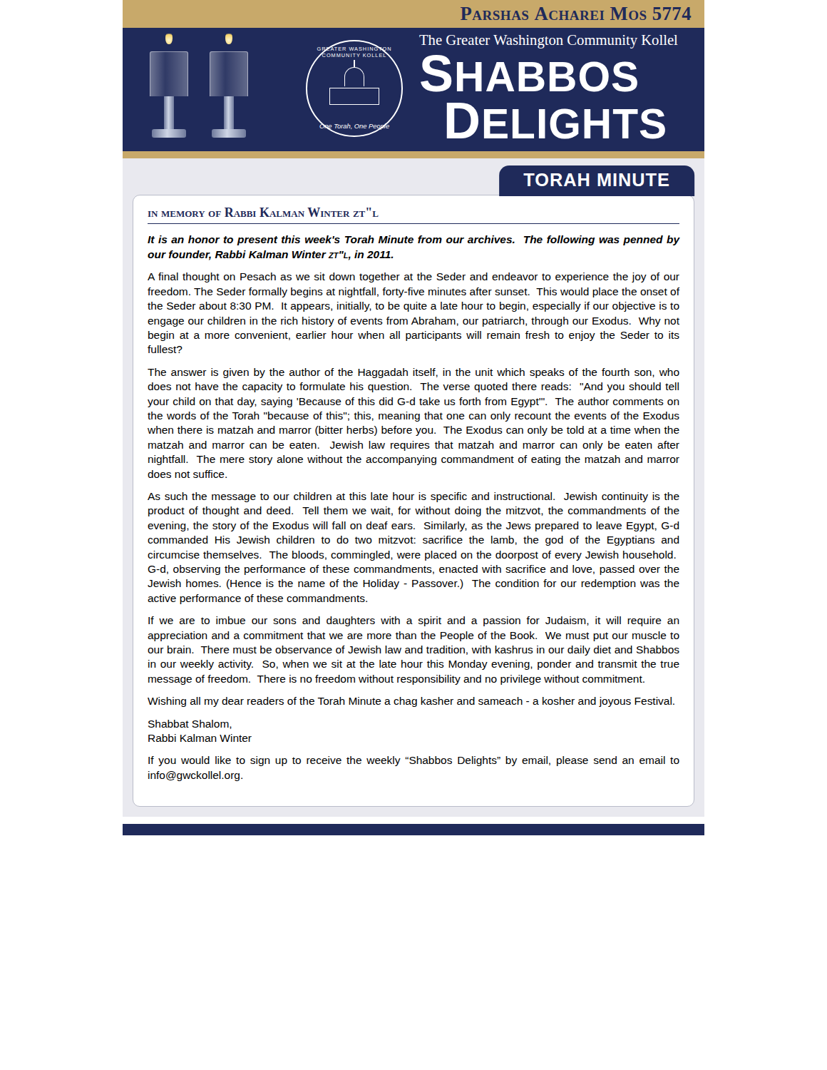Parshas Acharei Mos 5774
Greater Washington Community Kollel
One Torah, One People
The Greater Washington Community Kollel
SHABBOS DELIGHTS
TORAH MINUTE
in memory of Rabbi Kalman Winter zt"l
It is an honor to present this week's Torah Minute from our archives. The following was penned by our founder, Rabbi Kalman Winter zt"l, in 2011.
A final thought on Pesach as we sit down together at the Seder and endeavor to experience the joy of our freedom. The Seder formally begins at nightfall, forty-five minutes after sunset. This would place the onset of the Seder about 8:30 PM. It appears, initially, to be quite a late hour to begin, especially if our objective is to engage our children in the rich history of events from Abraham, our patriarch, through our Exodus. Why not begin at a more convenient, earlier hour when all participants will remain fresh to enjoy the Seder to its fullest?
The answer is given by the author of the Haggadah itself, in the unit which speaks of the fourth son, who does not have the capacity to formulate his question. The verse quoted there reads: "And you should tell your child on that day, saying 'Because of this did G-d take us forth from Egypt'". The author comments on the words of the Torah "because of this"; this, meaning that one can only recount the events of the Exodus when there is matzah and marror (bitter herbs) before you. The Exodus can only be told at a time when the matzah and marror can be eaten. Jewish law requires that matzah and marror can only be eaten after nightfall. The mere story alone without the accompanying commandment of eating the matzah and marror does not suffice.
As such the message to our children at this late hour is specific and instructional. Jewish continuity is the product of thought and deed. Tell them we wait, for without doing the mitzvot, the commandments of the evening, the story of the Exodus will fall on deaf ears. Similarly, as the Jews prepared to leave Egypt, G-d commanded His Jewish children to do two mitzvot: sacrifice the lamb, the god of the Egyptians and circumcise themselves. The bloods, commingled, were placed on the doorpost of every Jewish household. G-d, observing the performance of these commandments, enacted with sacrifice and love, passed over the Jewish homes. (Hence is the name of the Holiday - Passover.) The condition for our redemption was the active performance of these commandments.
If we are to imbue our sons and daughters with a spirit and a passion for Judaism, it will require an appreciation and a commitment that we are more than the People of the Book. We must put our muscle to our brain. There must be observance of Jewish law and tradition, with kashrus in our daily diet and Shabbos in our weekly activity. So, when we sit at the late hour this Monday evening, ponder and transmit the true message of freedom. There is no freedom without responsibility and no privilege without commitment.
Wishing all my dear readers of the Torah Minute a chag kasher and sameach - a kosher and joyous Festival.
Shabbat Shalom,
Rabbi Kalman Winter
If you would like to sign up to receive the weekly “Shabbos Delights” by email, please send an email to info@gwckollel.org.